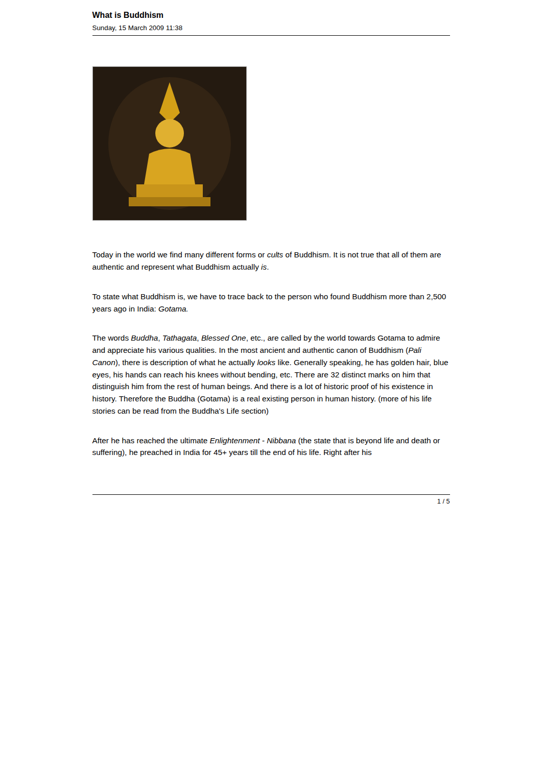What is Buddhism
Sunday, 15 March 2009 11:38
Today in the world we find many different forms or cults of Buddhism. It is not true that all of them are authentic and represent what Buddhism actually is.
To state what Buddhism is, we have to trace back to the person who found Buddhism more than 2,500 years ago in India: Gotama.
The words Buddha, Tathagata, Blessed One, etc., are called by the world towards Gotama to admire and appreciate his various qualities. In the most ancient and authentic canon of Buddhism (Pali Canon), there is description of what he actually looks like. Generally speaking, he has golden hair, blue eyes, his hands can reach his knees without bending, etc. There are 32 distinct marks on him that distinguish him from the rest of human beings. And there is a lot of historic proof of his existence in history. Therefore the Buddha (Gotama) is a real existing person in human history. (more of his life stories can be read from the Buddha's Life section)
After he has reached the ultimate Enlightenment - Nibbana (the state that is beyond life and death or suffering), he preached in India for 45+ years till the end of his life. Right after his
1 / 5